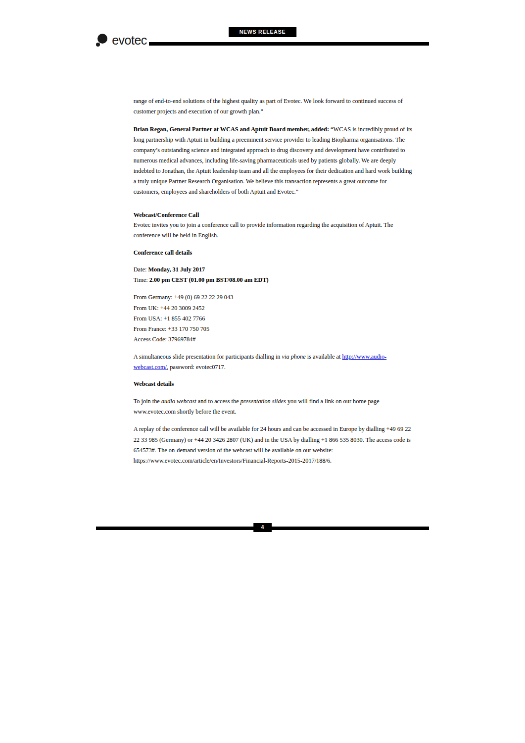evotec
NEWS RELEASE
range of end-to-end solutions of the highest quality as part of Evotec. We look forward to continued success of customer projects and execution of our growth plan.”
Brian Regan, General Partner at WCAS and Aptuit Board member, added: “WCAS is incredibly proud of its long partnership with Aptuit in building a preeminent service provider to leading Biopharma organisations. The company’s outstanding science and integrated approach to drug discovery and development have contributed to numerous medical advances, including life-saving pharmaceuticals used by patients globally. We are deeply indebted to Jonathan, the Aptuit leadership team and all the employees for their dedication and hard work building a truly unique Partner Research Organisation. We believe this transaction represents a great outcome for customers, employees and shareholders of both Aptuit and Evotec.”
Webcast/Conference Call
Evotec invites you to join a conference call to provide information regarding the acquisition of Aptuit. The conference will be held in English.
Conference call details
Date: Monday, 31 July 2017
Time: 2.00 pm CEST (01.00 pm BST/08.00 am EDT)
From Germany: +49 (0) 69 22 22 29 043
From UK: +44 20 3009 2452
From USA: +1 855 402 7766
From France: +33 170 750 705
Access Code: 37969784#
A simultaneous slide presentation for participants dialling in via phone is available at http://www.audio-webcast.com/, password: evotec0717.
Webcast details
To join the audio webcast and to access the presentation slides you will find a link on our home page www.evotec.com shortly before the event.
A replay of the conference call will be available for 24 hours and can be accessed in Europe by dialling +49 69 22 22 33 985 (Germany) or +44 20 3426 2807 (UK) and in the USA by dialling +1 866 535 8030. The access code is 654573#. The on-demand version of the webcast will be available on our website: https://www.evotec.com/article/en/Investors/Financial-Reports-2015-2017/188/6.
4